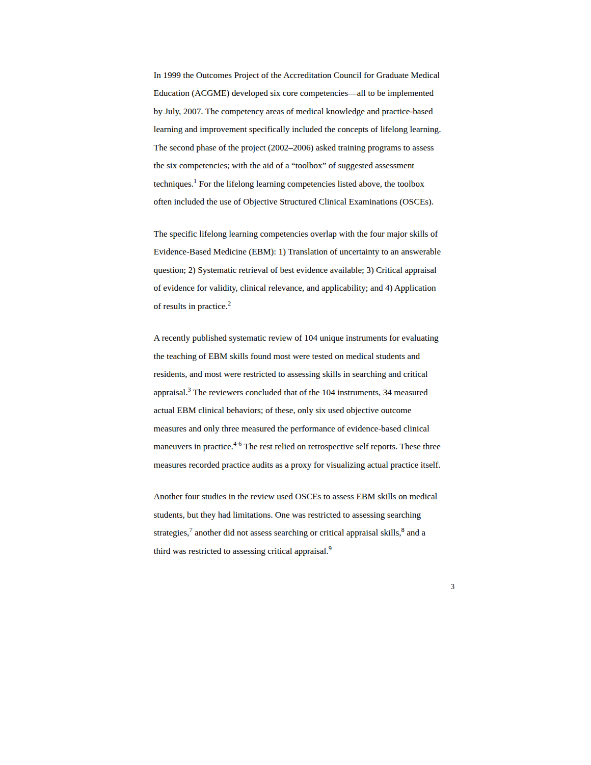In 1999 the Outcomes Project of the Accreditation Council for Graduate Medical Education (ACGME) developed six core competencies—all to be implemented by July, 2007. The competency areas of medical knowledge and practice-based learning and improvement specifically included the concepts of lifelong learning. The second phase of the project (2002–2006) asked training programs to assess the six competencies; with the aid of a “toolbox” of suggested assessment techniques.1 For the lifelong learning competencies listed above, the toolbox often included the use of Objective Structured Clinical Examinations (OSCEs).
The specific lifelong learning competencies overlap with the four major skills of Evidence-Based Medicine (EBM): 1) Translation of uncertainty to an answerable question; 2) Systematic retrieval of best evidence available; 3) Critical appraisal of evidence for validity, clinical relevance, and applicability; and 4) Application of results in practice.2
A recently published systematic review of 104 unique instruments for evaluating the teaching of EBM skills found most were tested on medical students and residents, and most were restricted to assessing skills in searching and critical appraisal.3 The reviewers concluded that of the 104 instruments, 34 measured actual EBM clinical behaviors; of these, only six used objective outcome measures and only three measured the performance of evidence-based clinical maneuvers in practice.4-6 The rest relied on retrospective self reports. These three measures recorded practice audits as a proxy for visualizing actual practice itself.
Another four studies in the review used OSCEs to assess EBM skills on medical students, but they had limitations. One was restricted to assessing searching strategies,7 another did not assess searching or critical appraisal skills,8 and a third was restricted to assessing critical appraisal.9
3